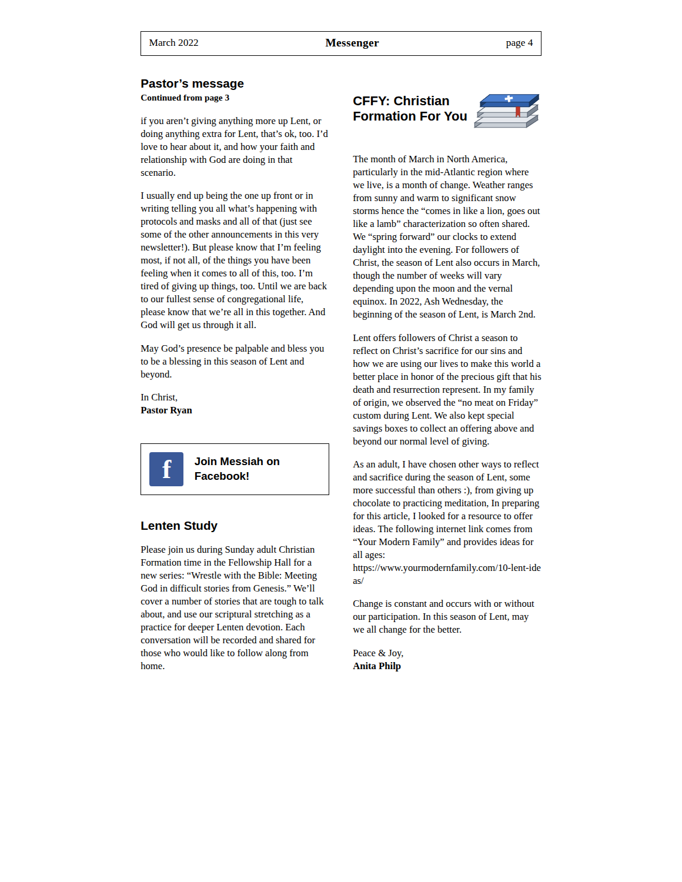March 2022
Messenger
page 4
Pastor’s message
Continued from page 3
if you aren’t giving anything more up Lent, or doing anything extra for Lent, that’s ok, too. I’d love to hear about it, and how your faith and relationship with God are doing in that scenario.
I usually end up being the one up front or in writing telling you all what’s happening with protocols and masks and all of that (just see some of the other announcements in this very newsletter!). But please know that I’m feeling most, if not all, of the things you have been feeling when it comes to all of this, too. I’m tired of giving up things, too. Until we are back to our fullest sense of congregational life, please know that we’re all in this together. And God will get us through it all.
May God’s presence be palpable and bless you to be a blessing in this season of Lent and beyond.
In Christ,
Pastor Ryan
f
Join Messiah on Facebook!
Lenten Study
Please join us during Sunday adult Christian Formation time in the Fellowship Hall for a new series: “Wrestle with the Bible: Meeting God in difficult stories from Genesis.” We’ll cover a number of stories that are tough to talk about, and use our scriptural stretching as a practice for deeper Lenten devotion. Each conversation will be recorded and shared for those who would like to follow along from home.
CFFY: Christian Formation For You
The month of March in North America, particularly in the mid-Atlantic region where we live, is a month of change. Weather ranges from sunny and warm to significant snow storms hence the “comes in like a lion, goes out like a lamb” characterization so often shared. We “spring forward” our clocks to extend daylight into the evening. For followers of Christ, the season of Lent also occurs in March, though the number of weeks will vary depending upon the moon and the vernal equinox. In 2022, Ash Wednesday, the beginning of the season of Lent, is March 2nd.
Lent offers followers of Christ a season to reflect on Christ’s sacrifice for our sins and how we are using our lives to make this world a better place in honor of the precious gift that his death and resurrection represent. In my family of origin, we observed the “no meat on Friday” custom during Lent. We also kept special savings boxes to collect an offering above and beyond our normal level of giving.
As an adult, I have chosen other ways to reflect and sacrifice during the season of Lent, some more successful than others :), from giving up chocolate to practicing meditation, In preparing for this article, I looked for a resource to offer ideas. The following internet link comes from “Your Modern Family” and provides ideas for all ages:
https://www.yourmodernfamily.com/10-lent-ideas/
Change is constant and occurs with or without our participation. In this season of Lent, may we all change for the better.
Peace & Joy,
Anita Philp